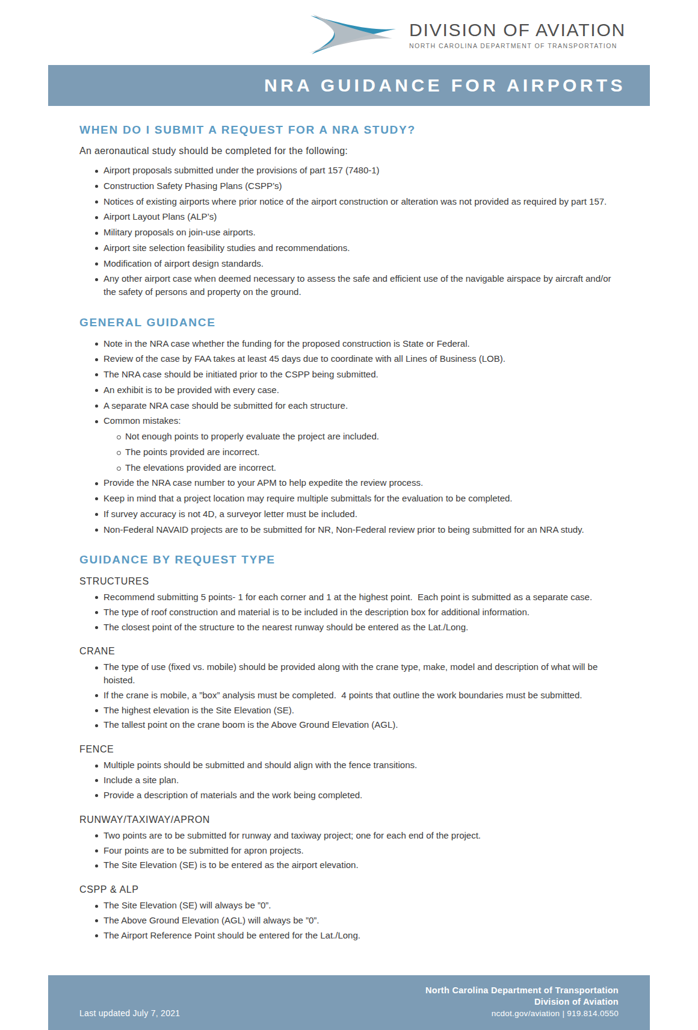Division of Aviation
North Carolina Department of Transportation
NRA Guidance for Airports
When do I submit a request for a NRA study?
An aeronautical study should be completed for the following:
Airport proposals submitted under the provisions of part 157 (7480-1)
Construction Safety Phasing Plans (CSPP’s)
Notices of existing airports where prior notice of the airport construction or alteration was not provided as required by part 157.
Airport Layout Plans (ALP’s)
Military proposals on join-use airports.
Airport site selection feasibility studies and recommendations.
Modification of airport design standards.
Any other airport case when deemed necessary to assess the safe and efficient use of the navigable airspace by aircraft and/or the safety of persons and property on the ground.
General Guidance
Note in the NRA case whether the funding for the proposed construction is State or Federal.
Review of the case by FAA takes at least 45 days due to coordinate with all Lines of Business (LOB).
The NRA case should be initiated prior to the CSPP being submitted.
An exhibit is to be provided with every case.
A separate NRA case should be submitted for each structure.
Common mistakes:
Not enough points to properly evaluate the project are included.
The points provided are incorrect.
The elevations provided are incorrect.
Provide the NRA case number to your APM to help expedite the review process.
Keep in mind that a project location may require multiple submittals for the evaluation to be completed.
If survey accuracy is not 4D, a surveyor letter must be included.
Non-Federal NAVAID projects are to be submitted for NR, Non-Federal review prior to being submitted for an NRA study.
Guidance by Request Type
Structures
Recommend submitting 5 points- 1 for each corner and 1 at the highest point. Each point is submitted as a separate case.
The type of roof construction and material is to be included in the description box for additional information.
The closest point of the structure to the nearest runway should be entered as the Lat./Long.
Crane
The type of use (fixed vs. mobile) should be provided along with the crane type, make, model and description of what will be hoisted.
If the crane is mobile, a ”box” analysis must be completed. 4 points that outline the work boundaries must be submitted.
The highest elevation is the Site Elevation (SE).
The tallest point on the crane boom is the Above Ground Elevation (AGL).
Fence
Multiple points should be submitted and should align with the fence transitions.
Include a site plan.
Provide a description of materials and the work being completed.
Runway/Taxiway/Apron
Two points are to be submitted for runway and taxiway project; one for each end of the project.
Four points are to be submitted for apron projects.
The Site Elevation (SE) is to be entered as the airport elevation.
CSPP & ALP
The Site Elevation (SE) will always be ”0”.
The Above Ground Elevation (AGL) will always be ”0”.
The Airport Reference Point should be entered for the Lat./Long.
Last updated July 7, 2021
North Carolina Department of Transportation
Division of Aviation
ncdot.gov/aviation | 919.814.0550